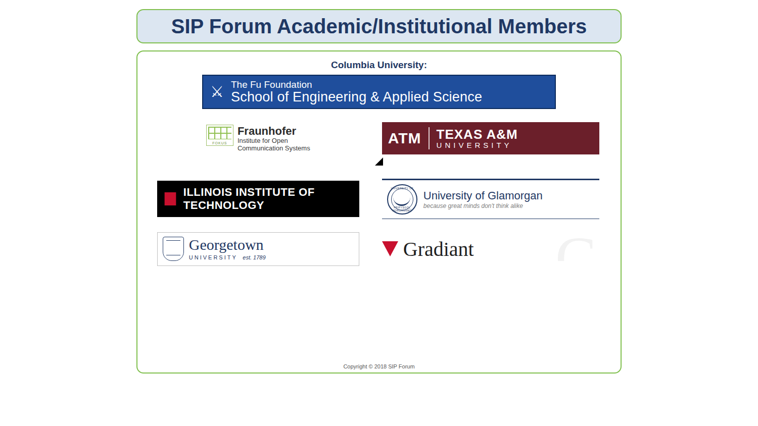SIP Forum Academic/Institutional Members
Columbia University:
⚔
The Fu Foundation
School of Engineering & Applied Science
FOKUS
Fraunhofer
Institute for Open
Communication Systems
A⁠T⁠M
TEXAS A&M
UNIVERSITY
ILLINOIS INSTITUTE OF TECHNOLOGY
UNIVERSITY OF
PRIFYSGOL MORGANNWG
University of Glamorgan
because great minds don't think alike
Georgetown
UNIVERSITY est. 1789
G
Gradiant
Copyright © 2018 SIP Forum